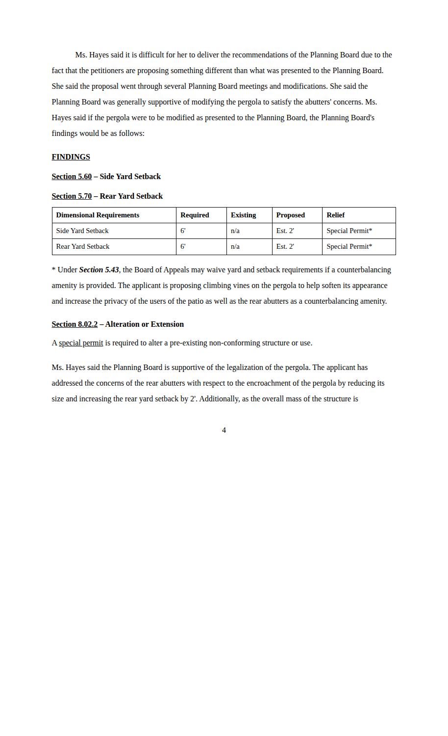Ms. Hayes said it is difficult for her to deliver the recommendations of the Planning Board due to the fact that the petitioners are proposing something different than what was presented to the Planning Board. She said the proposal went through several Planning Board meetings and modifications. She said the Planning Board was generally supportive of modifying the pergola to satisfy the abutters' concerns. Ms. Hayes said if the pergola were to be modified as presented to the Planning Board, the Planning Board's findings would be as follows:
FINDINGS
Section 5.60 – Side Yard Setback
Section 5.70 – Rear Yard Setback
| Dimensional Requirements | Required | Existing | Proposed | Relief |
| --- | --- | --- | --- | --- |
| Side Yard Setback | 6' | n/a | Est. 2' | Special Permit* |
| Rear Yard Setback | 6' | n/a | Est. 2' | Special Permit* |
* Under Section 5.43, the Board of Appeals may waive yard and setback requirements if a counterbalancing amenity is provided. The applicant is proposing climbing vines on the pergola to help soften its appearance and increase the privacy of the users of the patio as well as the rear abutters as a counterbalancing amenity.
Section 8.02.2 – Alteration or Extension
A special permit is required to alter a pre-existing non-conforming structure or use.
Ms. Hayes said the Planning Board is supportive of the legalization of the pergola. The applicant has addressed the concerns of the rear abutters with respect to the encroachment of the pergola by reducing its size and increasing the rear yard setback by 2'. Additionally, as the overall mass of the structure is
4